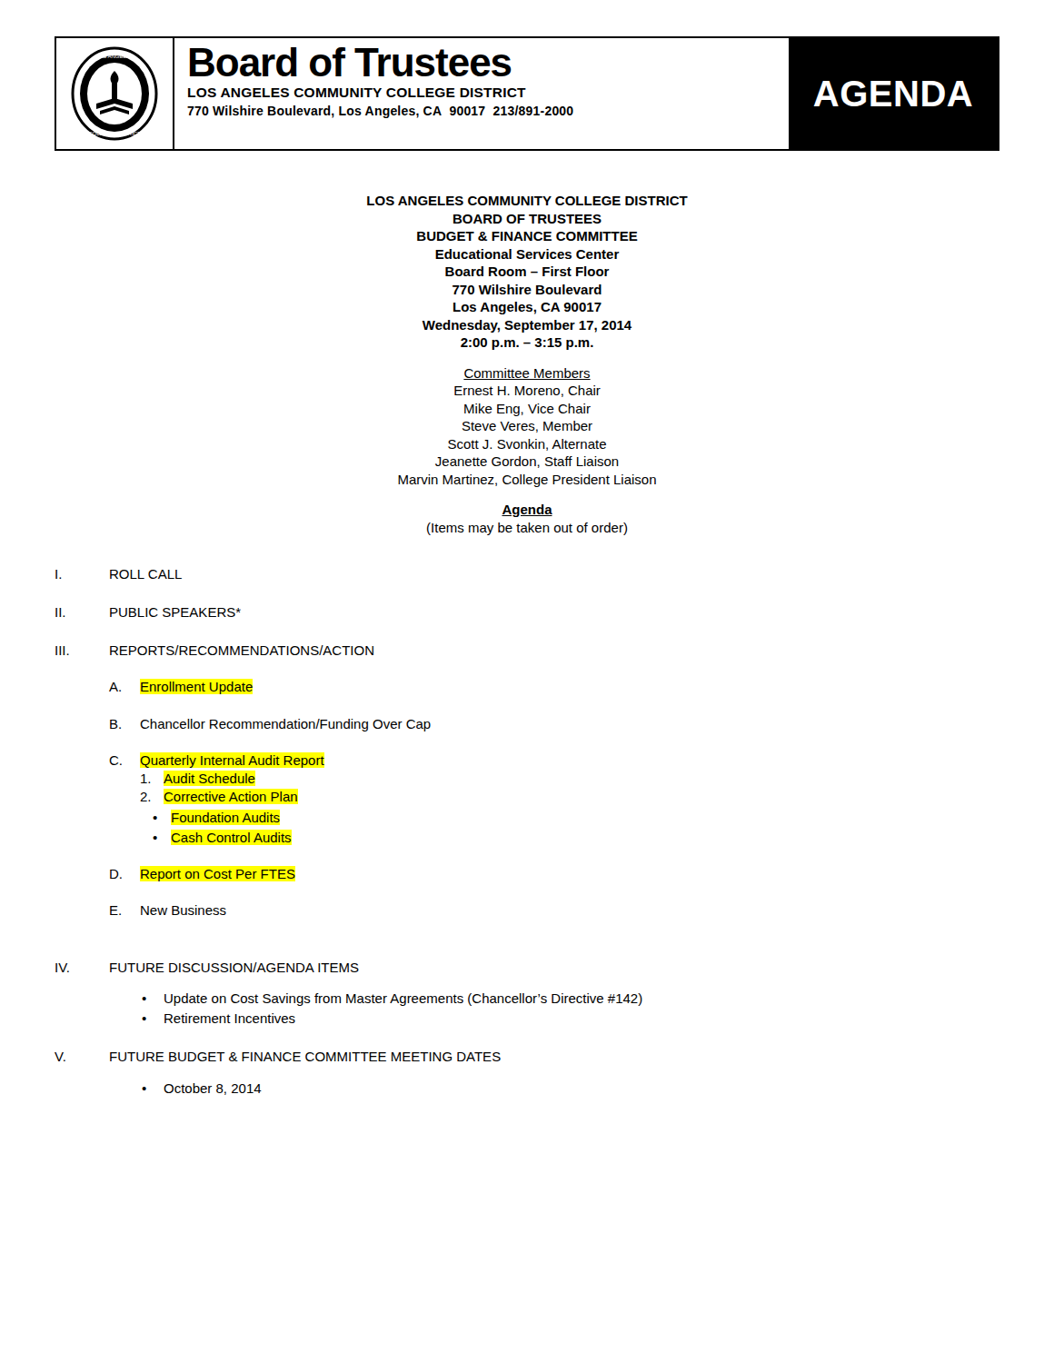LOS ANGELES COLLEGE DISTRICT
Board of Trustees
LOS ANGELES COMMUNITY COLLEGE DISTRICT
770 Wilshire Boulevard, Los Angeles, CA 90017 213/891-2000
AGENDA
LOS ANGELES COMMUNITY COLLEGE DISTRICT BOARD OF TRUSTEES BUDGET & FINANCE COMMITTEE Educational Services Center Board Room – First Floor 770 Wilshire Boulevard Los Angeles, CA 90017 Wednesday, September 17, 2014 2:00 p.m. – 3:15 p.m.
Committee Members
Ernest H. Moreno, Chair
Mike Eng, Vice Chair
Steve Veres, Member
Scott J. Svonkin, Alternate
Jeanette Gordon, Staff Liaison
Marvin Martinez, College President Liaison
Agenda
(Items may be taken out of order)
I. ROLL CALL
II. PUBLIC SPEAKERS*
III.
REPORTS/RECOMMENDATIONS/ACTION
A. Enrollment Update
B. Chancellor Recommendation/Funding Over Cap
C.
Quarterly Internal Audit Report
1. Audit Schedule
2. Corrective Action Plan
Foundation Audits
Cash Control Audits
D. Report on Cost Per FTES
E. New Business
IV.
FUTURE DISCUSSION/AGENDA ITEMS
Update on Cost Savings from Master Agreements (Chancellor’s Directive #142)
Retirement Incentives
V.
FUTURE BUDGET & FINANCE COMMITTEE MEETING DATES
October 8, 2014